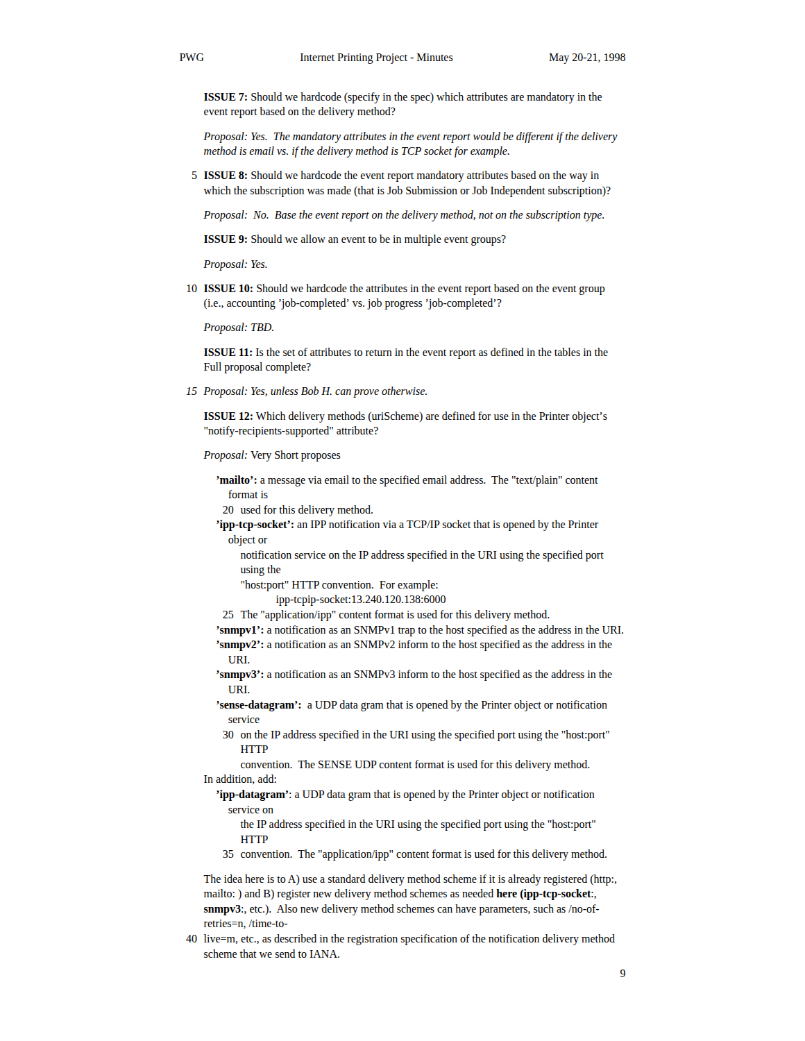PWG
Internet Printing Project - Minutes
May 20-21, 1998
ISSUE 7: Should we hardcode (specify in the spec) which attributes are mandatory in the event report based on the delivery method?
Proposal: Yes. The mandatory attributes in the event report would be different if the delivery method is email vs. if the delivery method is TCP socket for example.
5 ISSUE 8: Should we hardcode the event report mandatory attributes based on the way in which the subscription was made (that is Job Submission or Job Independent subscription)?
Proposal: No. Base the event report on the delivery method, not on the subscription type.
ISSUE 9: Should we allow an event to be in multiple event groups?
Proposal: Yes.
10 ISSUE 10: Should we hardcode the attributes in the event report based on the event group (i.e., accounting ʼjob-completedʼ vs. job progress ʼjob-completedʼ?
Proposal: TBD.
ISSUE 11: Is the set of attributes to return in the event report as defined in the tables in the Full proposal complete?
15 Proposal: Yes, unless Bob H. can prove otherwise.
ISSUE 12: Which delivery methods (uriScheme) are defined for use in the Printer objectʼs "notify-recipients-supported" attribute?
Proposal: Very Short proposes
ʼmailtoʼ: a message via email to the specified email address. The "text/plain" content format is
20used for this delivery method.
ʼipp-tcp-socketʼ: an IPP notification via a TCP/IP socket that is opened by the Printer object or
notification service on the IP address specified in the URI using the specified port using the
"host:port" HTTP convention. For example:
ipp-tcpip-socket:13.240.120.138:6000
25 The "application/ipp" content format is used for this delivery method.
ʼsnmpv1ʼ: a notification as an SNMPv1 trap to the host specified as the address in the URI.
ʼsnmpv2ʼ: a notification as an SNMPv2 inform to the host specified as the address in the URI.
ʼsnmpv3ʼ: a notification as an SNMPv3 inform to the host specified as the address in the URI.
ʼsense-datagramʼ: a UDP data gram that is opened by the Printer object or notification service
30on the IP address specified in the URI using the specified port using the "host:port" HTTP
convention. The SENSE UDP content format is used for this delivery method.
In addition, add:
ʼipp-datagramʼ: a UDP data gram that is opened by the Printer object or notification service on
the IP address specified in the URI using the specified port using the "host:port" HTTP
35convention. The "application/ipp" content format is used for this delivery method.
The idea here is to A) use a standard delivery method scheme if it is already registered (http:, mailto: ) and B) register new delivery method schemes as needed here (ipp-tcp-socket:, snmpv3:, etc.). Also new delivery method schemes can have parameters, such as /no-of-retries=n, /time-to-
40live=m, etc., as described in the registration specification of the notification delivery method scheme that we send to IANA.
9